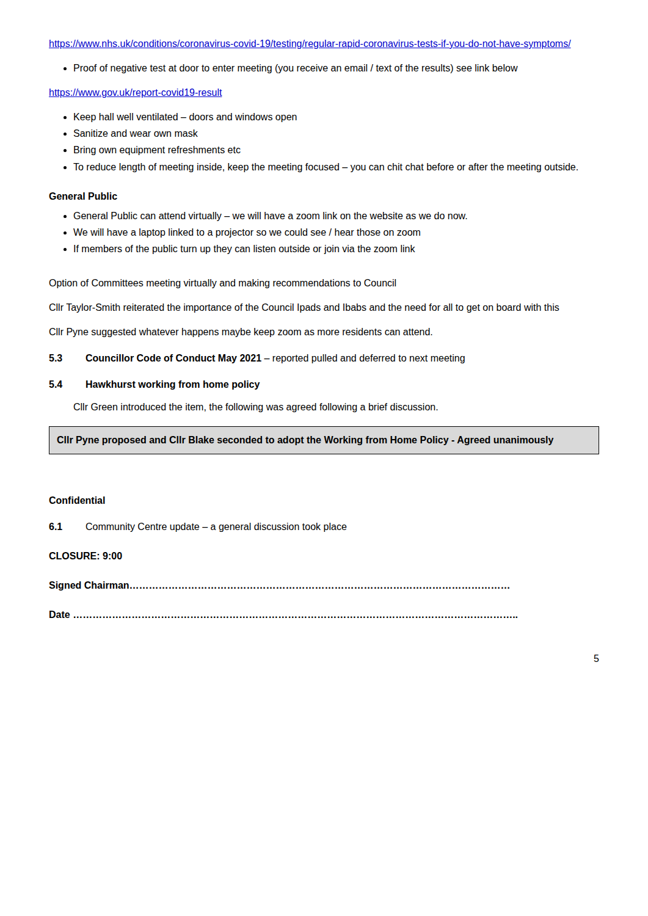https://www.nhs.uk/conditions/coronavirus-covid-19/testing/regular-rapid-coronavirus-tests-if-you-do-not-have-symptoms/
Proof of negative test at door to enter meeting (you receive an email / text of the results) see link below
https://www.gov.uk/report-covid19-result
Keep hall well ventilated – doors and windows open
Sanitize and wear own mask
Bring own equipment refreshments etc
To reduce length of meeting inside, keep the meeting focused – you can chit chat before or after the meeting outside.
General Public
General Public can attend virtually – we will have a zoom link on the website as we do now.
We will have a laptop linked to a projector so we could see / hear those on zoom
If members of the public turn up they can listen outside or join via the zoom link
Option of Committees meeting virtually and making recommendations to Council
Cllr Taylor-Smith reiterated the importance of the Council Ipads and Ibabs and the need for all to get on board with this
Cllr Pyne suggested whatever happens maybe keep zoom as more residents can attend.
5.3 Councillor Code of Conduct May 2021 – reported pulled and deferred to next meeting
5.4 Hawkhurst working from home policy
Cllr Green introduced the item, the following was agreed following a brief discussion.
Cllr Pyne proposed and Cllr Blake seconded to adopt the Working from Home Policy - Agreed unanimously
Confidential
6.1 Community Centre update – a general discussion took place
CLOSURE: 9:00
Signed Chairman………………………………………………………………………………………………………
Date ………………………………………………………………………………………………………………………..
5